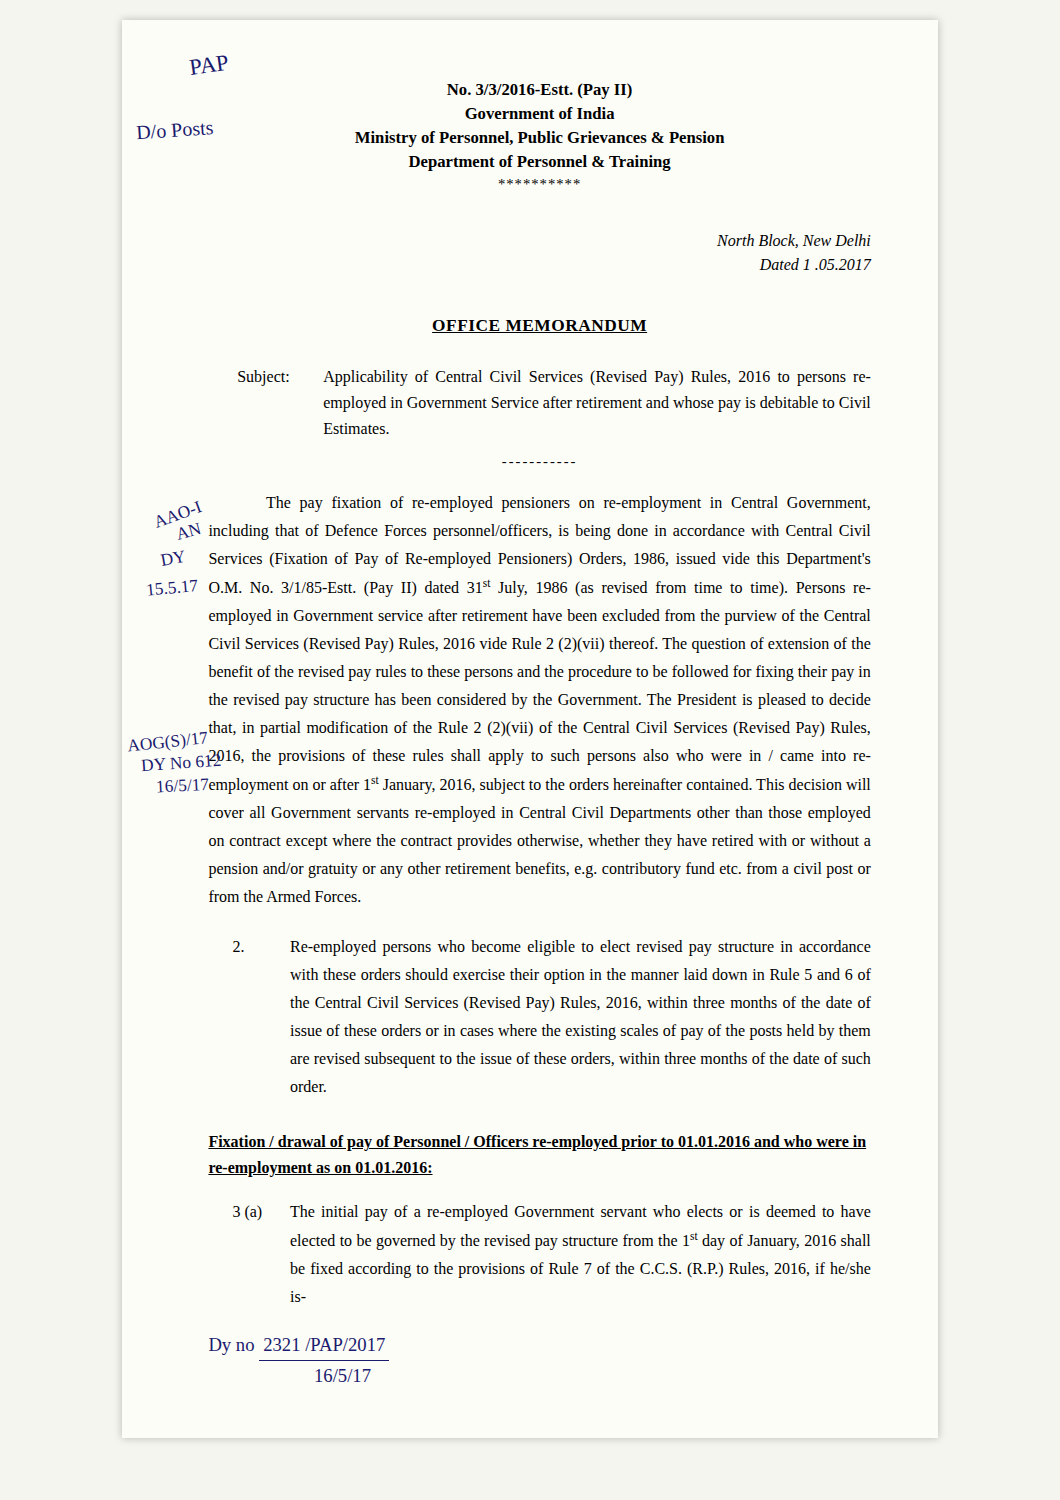PAP
D/o Posts
No. 3/3/2016-Estt. (Pay II)
Government of India
Ministry of Personnel, Public Grievances & Pension
Department of Personnel & Training
**********
North Block, New Delhi
Dated 1 .05.2017
OFFICE MEMORANDUM
Subject:
Applicability of Central Civil Services (Revised Pay) Rules, 2016 to persons re-employed in Government Service after retirement and whose pay is debitable to Civil Estimates.
-----------
The pay fixation of re-employed pensioners on re-employment in Central Government, including that of Defence Forces personnel/officers, is being done in accordance with Central Civil Services (Fixation of Pay of Re-employed Pensioners) Orders, 1986, issued vide this Department's O.M. No. 3/1/85-Estt. (Pay II) dated 31st July, 1986 (as revised from time to time). Persons re-employed in Government service after retirement have been excluded from the purview of the Central Civil Services (Revised Pay) Rules, 2016 vide Rule 2 (2)(vii) thereof. The question of extension of the benefit of the revised pay rules to these persons and the procedure to be followed for fixing their pay in the revised pay structure has been considered by the Government. The President is pleased to decide that, in partial modification of the Rule 2 (2)(vii) of the Central Civil Services (Revised Pay) Rules, 2016, the provisions of these rules shall apply to such persons also who were in / came into re-employment on or after 1st January, 2016, subject to the orders hereinafter contained. This decision will cover all Government servants re-employed in Central Civil Departments other than those employed on contract except where the contract provides otherwise, whether they have retired with or without a pension and/or gratuity or any other retirement benefits, e.g. contributory fund etc. from a civil post or from the Armed Forces.
AAO-I
AN
DY
15.5.17
2.
Re-employed persons who become eligible to elect revised pay structure in accordance with these orders should exercise their option in the manner laid down in Rule 5 and 6 of the Central Civil Services (Revised Pay) Rules, 2016, within three months of the date of issue of these orders or in cases where the existing scales of pay of the posts held by them are revised subsequent to the issue of these orders, within three months of the date of such order.
AOG(S)/17
DY No 612
16/5/17
Fixation / drawal of pay of Personnel / Officers re-employed prior to 01.01.2016 and who were in re-employment as on 01.01.2016:
3 (a)
The initial pay of a re-employed Government servant who elects or is deemed to have elected to be governed by the revised pay structure from the 1st day of January, 2016 shall be fixed according to the provisions of Rule 7 of the C.C.S. (R.P.) Rules, 2016, if he/she is-
Dy no 2321 /PAP/2017 16/5/17